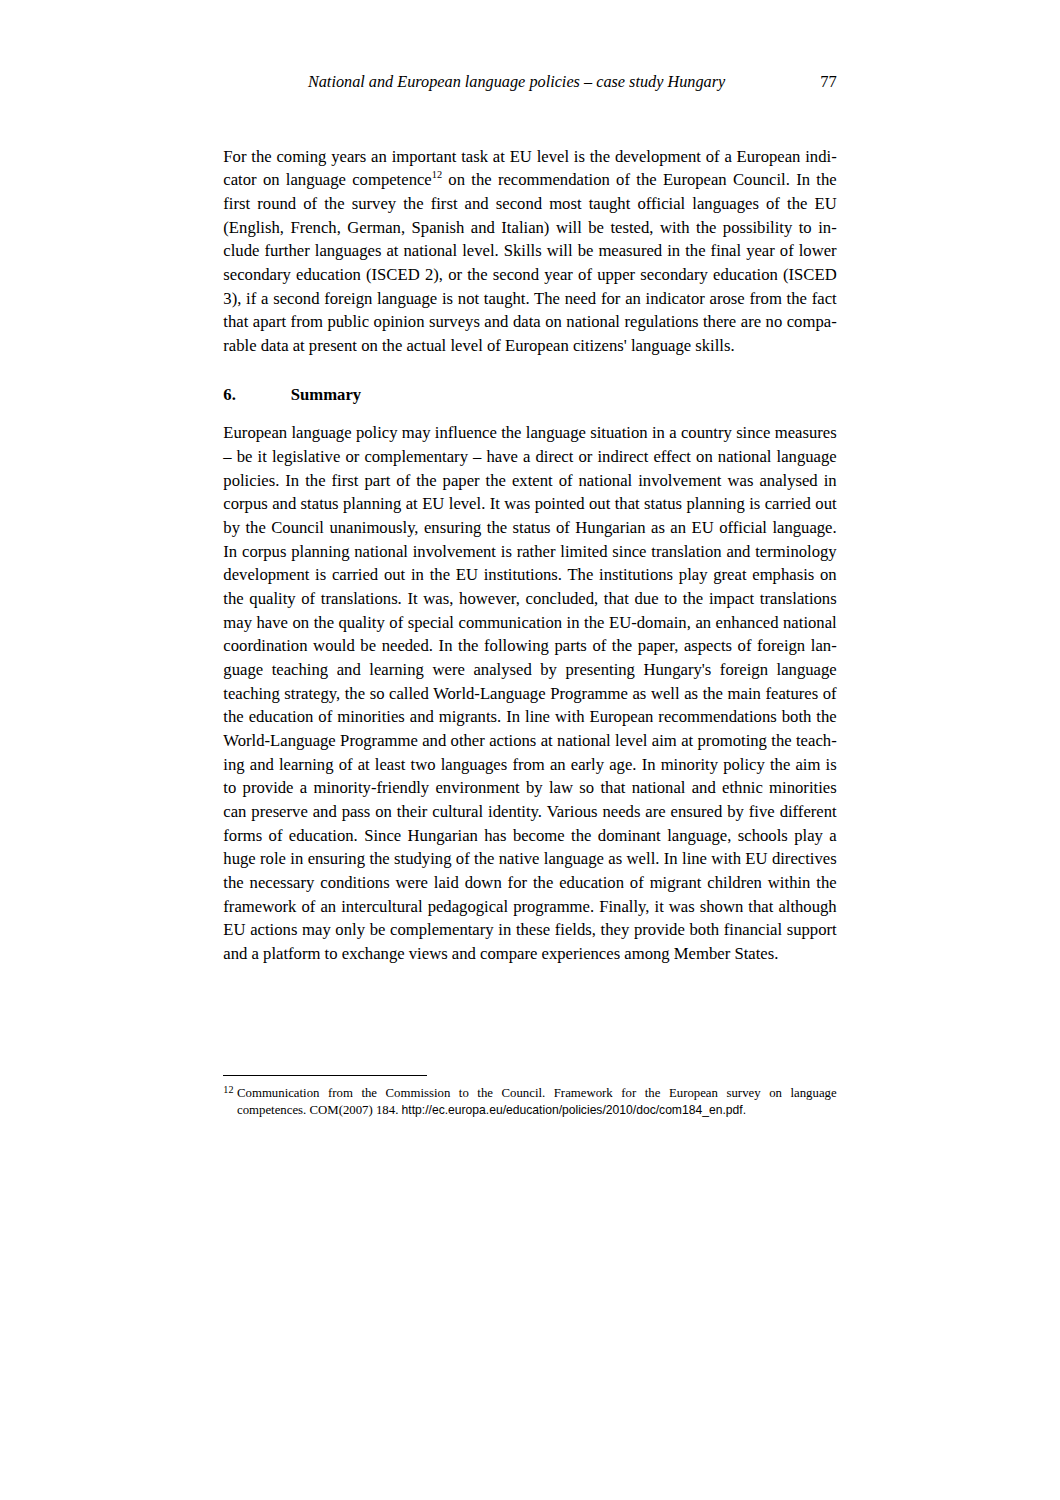National and European language policies – case study Hungary 77
For the coming years an important task at EU level is the development of a European indicator on language competence12 on the recommendation of the European Council. In the first round of the survey the first and second most taught official languages of the EU (English, French, German, Spanish and Italian) will be tested, with the possibility to include further languages at national level. Skills will be measured in the final year of lower secondary education (ISCED 2), or the second year of upper secondary education (ISCED 3), if a second foreign language is not taught. The need for an indicator arose from the fact that apart from public opinion surveys and data on national regulations there are no comparable data at present on the actual level of European citizens' language skills.
6. Summary
European language policy may influence the language situation in a country since measures – be it legislative or complementary – have a direct or indirect effect on national language policies. In the first part of the paper the extent of national involvement was analysed in corpus and status planning at EU level. It was pointed out that status planning is carried out by the Council unanimously, ensuring the status of Hungarian as an EU official language. In corpus planning national involvement is rather limited since translation and terminology development is carried out in the EU institutions. The institutions play great emphasis on the quality of translations. It was, however, concluded, that due to the impact translations may have on the quality of special communication in the EU-domain, an enhanced national coordination would be needed. In the following parts of the paper, aspects of foreign language teaching and learning were analysed by presenting Hungary's foreign language teaching strategy, the so called World-Language Programme as well as the main features of the education of minorities and migrants. In line with European recommendations both the World-Language Programme and other actions at national level aim at promoting the teaching and learning of at least two languages from an early age. In minority policy the aim is to provide a minority-friendly environment by law so that national and ethnic minorities can preserve and pass on their cultural identity. Various needs are ensured by five different forms of education. Since Hungarian has become the dominant language, schools play a huge role in ensuring the studying of the native language as well. In line with EU directives the necessary conditions were laid down for the education of migrant children within the framework of an intercultural pedagogical programme. Finally, it was shown that although EU actions may only be complementary in these fields, they provide both financial support and a platform to exchange views and compare experiences among Member States.
12 Communication from the Commission to the Council. Framework for the European survey on language competences. COM(2007) 184. http://ec.europa.eu/education/policies/2010/doc/com184_en.pdf.